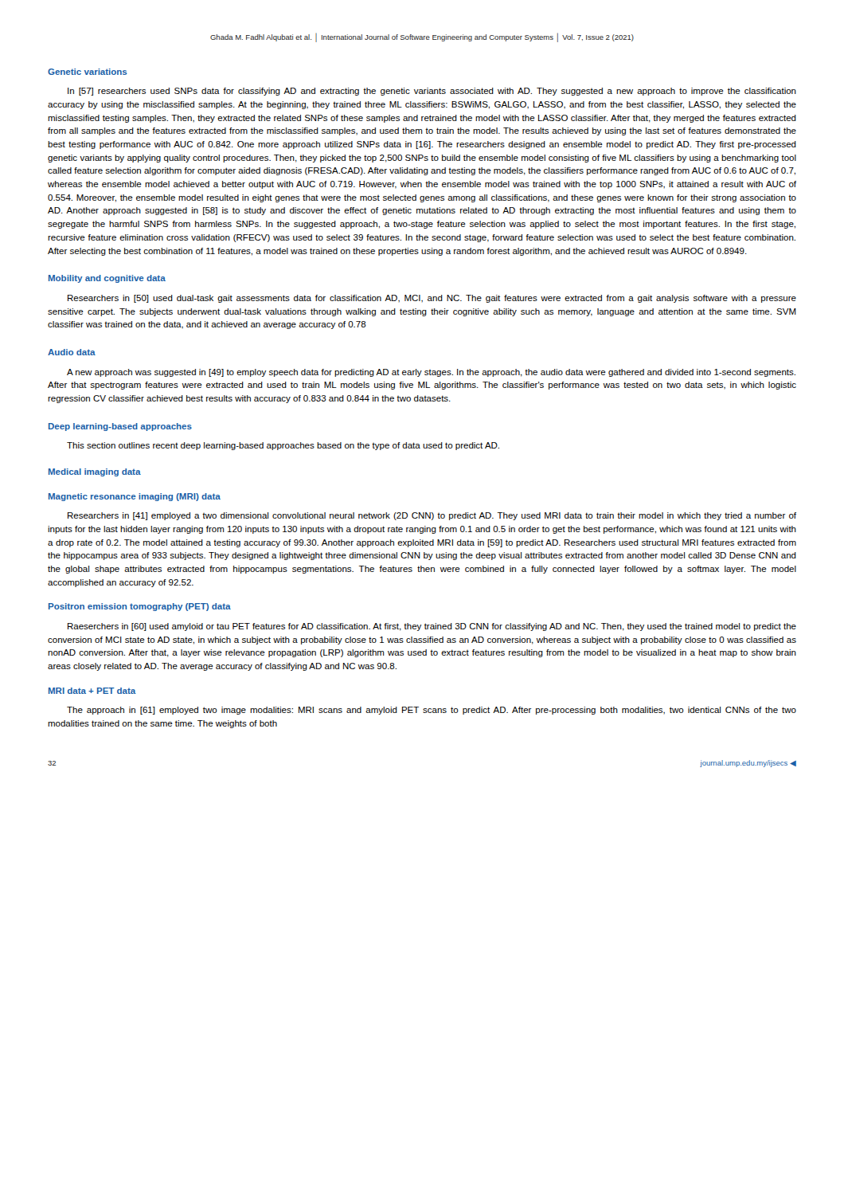Ghada M. Fadhl Alqubati et al. │ International Journal of Software Engineering and Computer Systems │ Vol. 7, Issue 2 (2021)
Genetic variations
In [57] researchers used SNPs data for classifying AD and extracting the genetic variants associated with AD. They suggested a new approach to improve the classification accuracy by using the misclassified samples. At the beginning, they trained three ML classifiers: BSWiMS, GALGO, LASSO, and from the best classifier, LASSO, they selected the misclassified testing samples. Then, they extracted the related SNPs of these samples and retrained the model with the LASSO classifier. After that, they merged the features extracted from all samples and the features extracted from the misclassified samples, and used them to train the model. The results achieved by using the last set of features demonstrated the best testing performance with AUC of 0.842. One more approach utilized SNPs data in [16]. The researchers designed an ensemble model to predict AD. They first pre-processed genetic variants by applying quality control procedures. Then, they picked the top 2,500 SNPs to build the ensemble model consisting of five ML classifiers by using a benchmarking tool called feature selection algorithm for computer aided diagnosis (FRESA.CAD). After validating and testing the models, the classifiers performance ranged from AUC of 0.6 to AUC of 0.7, whereas the ensemble model achieved a better output with AUC of 0.719. However, when the ensemble model was trained with the top 1000 SNPs, it attained a result with AUC of 0.554. Moreover, the ensemble model resulted in eight genes that were the most selected genes among all classifications, and these genes were known for their strong association to AD. Another approach suggested in [58] is to study and discover the effect of genetic mutations related to AD through extracting the most influential features and using them to segregate the harmful SNPS from harmless SNPs. In the suggested approach, a two-stage feature selection was applied to select the most important features. In the first stage, recursive feature elimination cross validation (RFECV) was used to select 39 features. In the second stage, forward feature selection was used to select the best feature combination. After selecting the best combination of 11 features, a model was trained on these properties using a random forest algorithm, and the achieved result was AUROC of 0.8949.
Mobility and cognitive data
Researchers in [50] used dual-task gait assessments data for classification AD, MCI, and NC. The gait features were extracted from a gait analysis software with a pressure sensitive carpet. The subjects underwent dual-task valuations through walking and testing their cognitive ability such as memory, language and attention at the same time. SVM classifier was trained on the data, and it achieved an average accuracy of 0.78
Audio data
A new approach was suggested in [49] to employ speech data for predicting AD at early stages. In the approach, the audio data were gathered and divided into 1-second segments. After that spectrogram features were extracted and used to train ML models using five ML algorithms. The classifier's performance was tested on two data sets, in which logistic regression CV classifier achieved best results with accuracy of 0.833 and 0.844 in the two datasets.
Deep learning-based approaches
This section outlines recent deep learning-based approaches based on the type of data used to predict AD.
Medical imaging data
Magnetic resonance imaging (MRI) data
Researchers in [41] employed a two dimensional convolutional neural network (2D CNN) to predict AD. They used MRI data to train their model in which they tried a number of inputs for the last hidden layer ranging from 120 inputs to 130 inputs with a dropout rate ranging from 0.1 and 0.5 in order to get the best performance, which was found at 121 units with a drop rate of 0.2. The model attained a testing accuracy of 99.30. Another approach exploited MRI data in [59] to predict AD. Researchers used structural MRI features extracted from the hippocampus area of 933 subjects. They designed a lightweight three dimensional CNN by using the deep visual attributes extracted from another model called 3D Dense CNN and the global shape attributes extracted from hippocampus segmentations. The features then were combined in a fully connected layer followed by a softmax layer. The model accomplished an accuracy of 92.52.
Positron emission tomography (PET) data
Raeserchers in [60] used amyloid or tau PET features for AD classification. At first, they trained 3D CNN for classifying AD and NC. Then, they used the trained model to predict the conversion of MCI state to AD state, in which a subject with a probability close to 1 was classified as an AD conversion, whereas a subject with a probability close to 0 was classified as nonAD conversion. After that, a layer wise relevance propagation (LRP) algorithm was used to extract features resulting from the model to be visualized in a heat map to show brain areas closely related to AD. The average accuracy of classifying AD and NC was 90.8.
MRI data + PET data
The approach in [61] employed two image modalities: MRI scans and amyloid PET scans to predict AD. After pre-processing both modalities, two identical CNNs of the two modalities trained on the same time. The weights of both
32
journal.ump.edu.my/ijsecs ◀